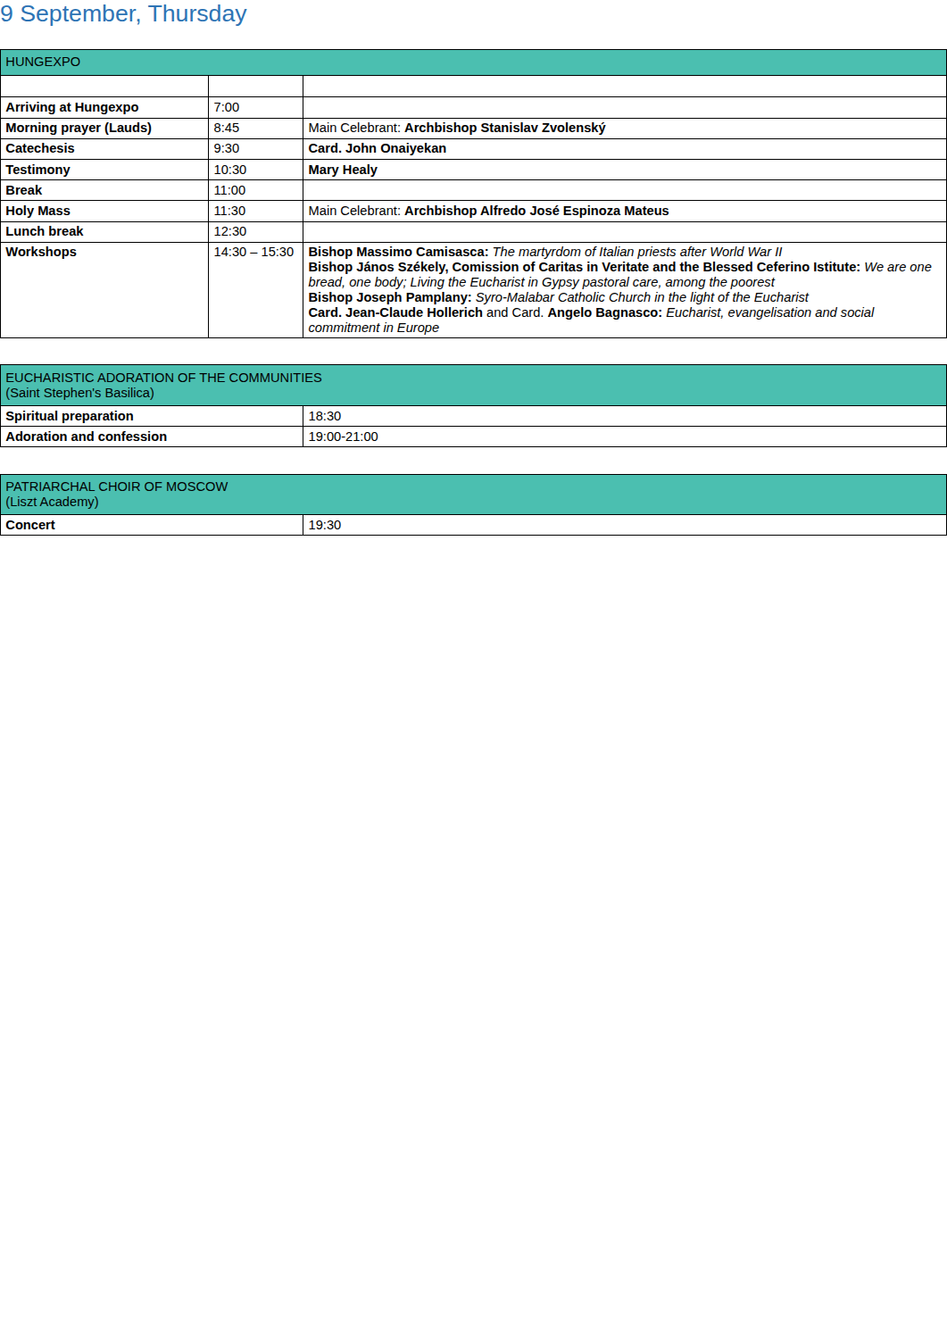9 September, Thursday
| HUNGEXPO |
| Arriving at Hungexpo | 7:00 | |
| Morning prayer (Lauds) | 8:45 | Main Celebrant: Archbishop Stanislav Zvolenský |
| Catechesis | 9:30 | Card. John Onaiyekan |
| Testimony | 10:30 | Mary Healy |
| Break | 11:00 | |
| Holy Mass | 11:30 | Main Celebrant: Archbishop Alfredo José Espinoza Mateus |
| Lunch break | 12:30 | |
| Workshops | 14:30 – 15:30 | Bishop Massimo Camisasca: The martyrdom of Italian priests after World War II Bishop János Székely, Comission of Caritas in Veritate and the Blessed Ceferino Istitute: We are one bread, one body; Living the Eucharist in Gypsy pastoral care, among the poorest Bishop Joseph Pamplany: Syro-Malabar Catholic Church in the light of the Eucharist Card. Jean-Claude Hollerich and Card. Angelo Bagnasco: Eucharist, evangelisation and social commitment in Europe |
| EUCHARISTIC ADORATION OF THE COMMUNITIES (Saint Stephen's Basilica) |
| Spiritual preparation | 18:30 |
| Adoration and confession | 19:00-21:00 |
| PATRIARCHAL CHOIR OF MOSCOW (Liszt Academy) |
| Concert | 19:30 |